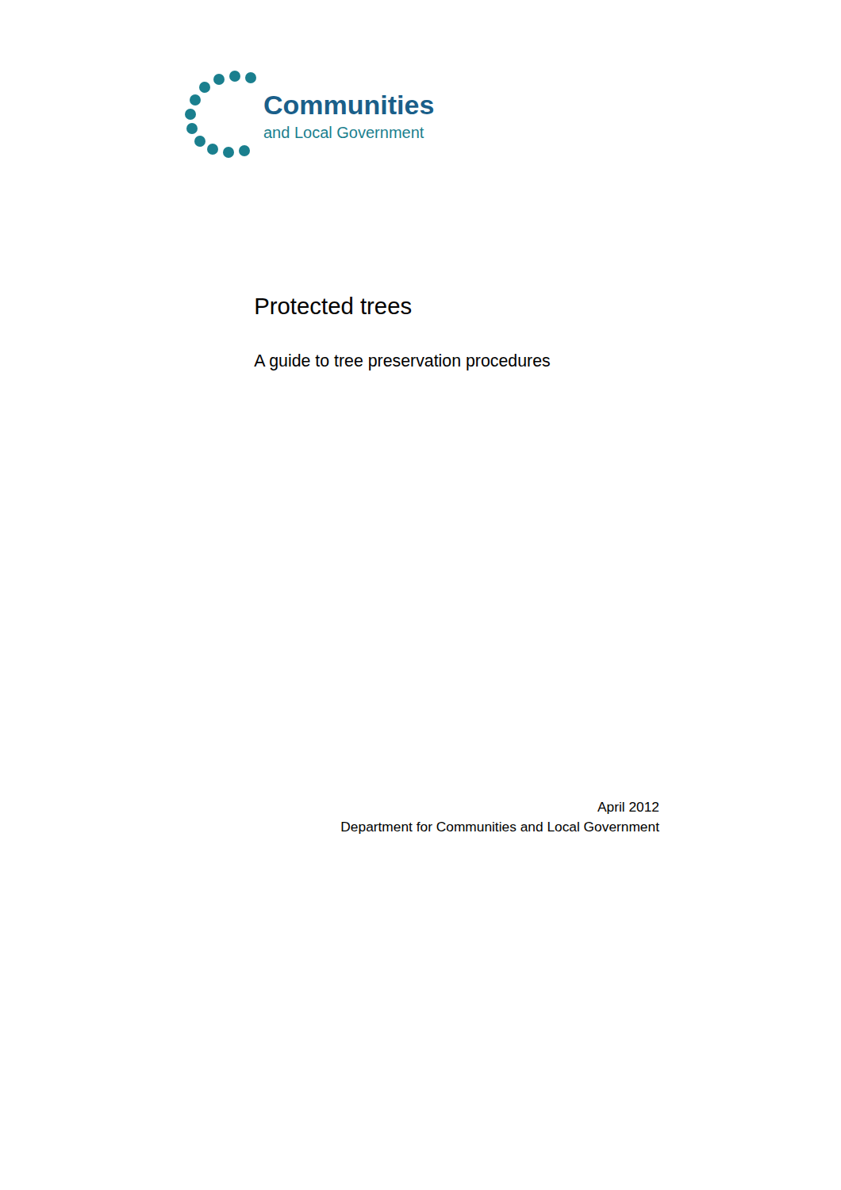Communities and Local Government
Protected trees
A guide to tree preservation procedures
April 2012
Department for Communities and Local Government